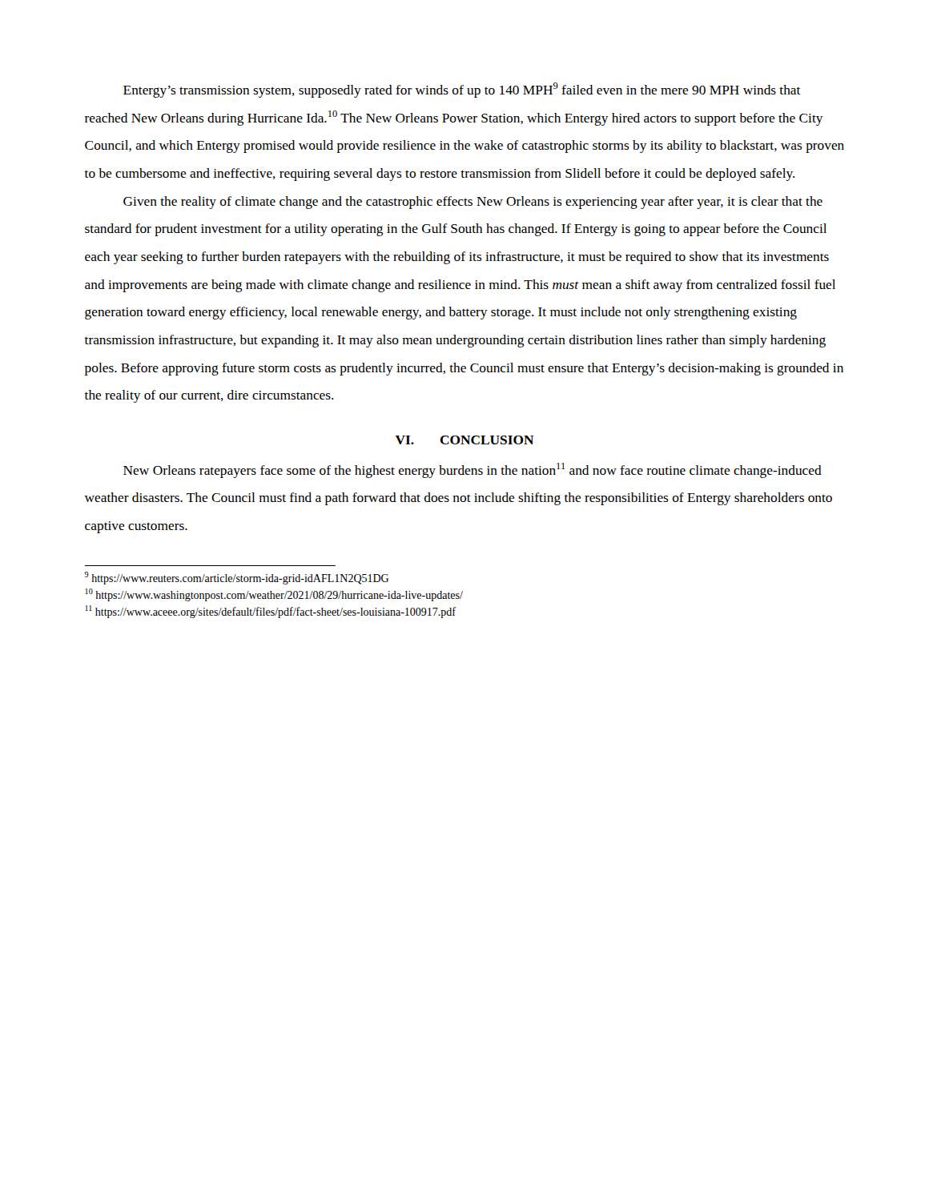Entergy’s transmission system, supposedly rated for winds of up to 140 MPH9 failed even in the mere 90 MPH winds that reached New Orleans during Hurricane Ida.10 The New Orleans Power Station, which Entergy hired actors to support before the City Council, and which Entergy promised would provide resilience in the wake of catastrophic storms by its ability to blackstart, was proven to be cumbersome and ineffective, requiring several days to restore transmission from Slidell before it could be deployed safely.
Given the reality of climate change and the catastrophic effects New Orleans is experiencing year after year, it is clear that the standard for prudent investment for a utility operating in the Gulf South has changed. If Entergy is going to appear before the Council each year seeking to further burden ratepayers with the rebuilding of its infrastructure, it must be required to show that its investments and improvements are being made with climate change and resilience in mind. This must mean a shift away from centralized fossil fuel generation toward energy efficiency, local renewable energy, and battery storage. It must include not only strengthening existing transmission infrastructure, but expanding it. It may also mean undergrounding certain distribution lines rather than simply hardening poles. Before approving future storm costs as prudently incurred, the Council must ensure that Entergy’s decision-making is grounded in the reality of our current, dire circumstances.
VI. CONCLUSION
New Orleans ratepayers face some of the highest energy burdens in the nation11 and now face routine climate change-induced weather disasters. The Council must find a path forward that does not include shifting the responsibilities of Entergy shareholders onto captive customers.
9https://www.reuters.com/article/storm-ida-grid-idAFL1N2Q51DG
10https://www.washingtonpost.com/weather/2021/08/29/hurricane-ida-live-updates/
11https://www.aceee.org/sites/default/files/pdf/fact-sheet/ses-louisiana-100917.pdf